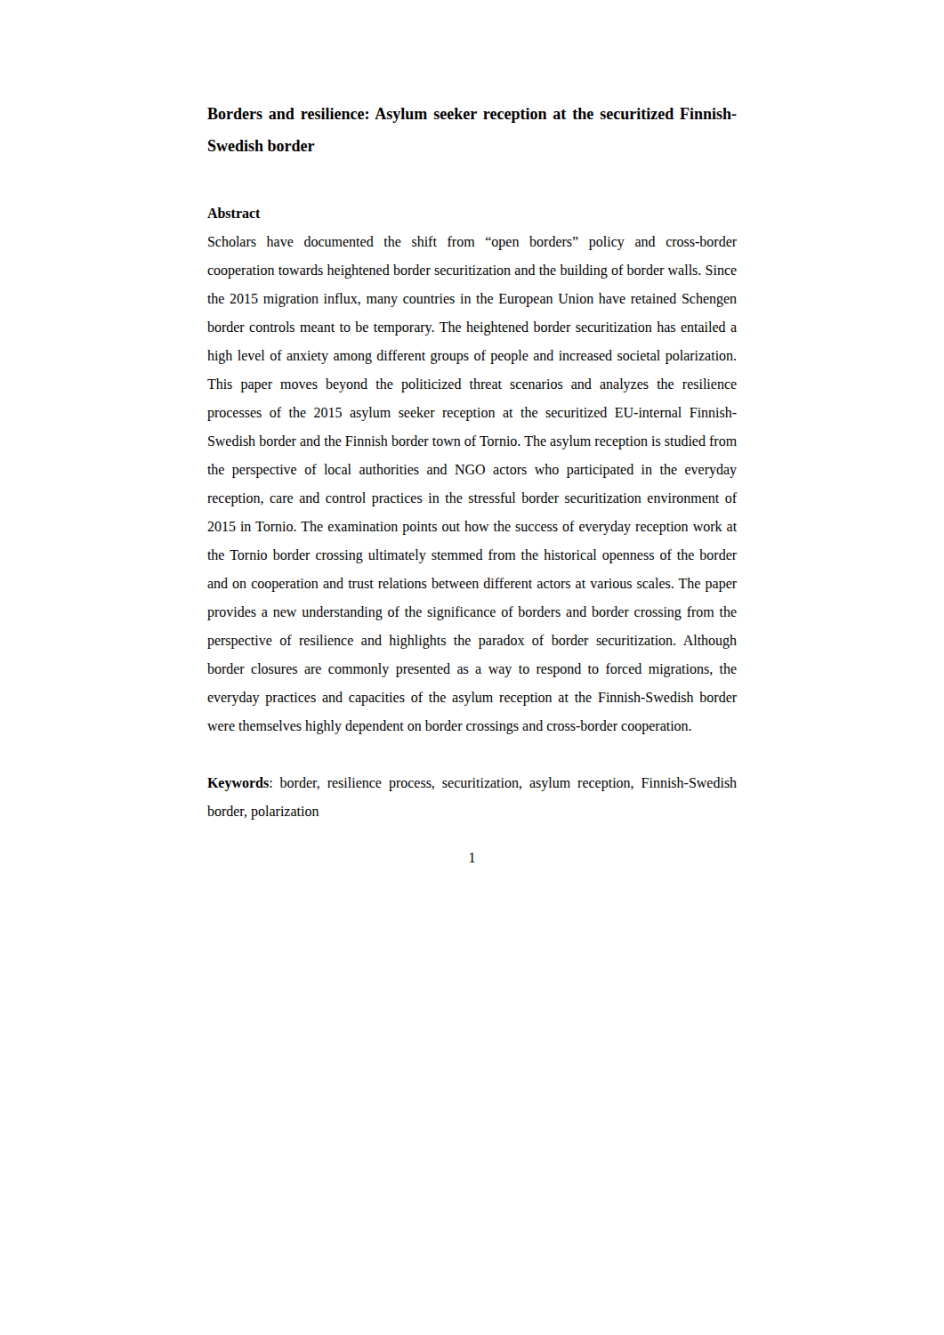Borders and resilience: Asylum seeker reception at the securitized Finnish-Swedish border
Abstract
Scholars have documented the shift from “open borders” policy and cross-border cooperation towards heightened border securitization and the building of border walls. Since the 2015 migration influx, many countries in the European Union have retained Schengen border controls meant to be temporary. The heightened border securitization has entailed a high level of anxiety among different groups of people and increased societal polarization. This paper moves beyond the politicized threat scenarios and analyzes the resilience processes of the 2015 asylum seeker reception at the securitized EU-internal Finnish-Swedish border and the Finnish border town of Tornio. The asylum reception is studied from the perspective of local authorities and NGO actors who participated in the everyday reception, care and control practices in the stressful border securitization environment of 2015 in Tornio. The examination points out how the success of everyday reception work at the Tornio border crossing ultimately stemmed from the historical openness of the border and on cooperation and trust relations between different actors at various scales. The paper provides a new understanding of the significance of borders and border crossing from the perspective of resilience and highlights the paradox of border securitization. Although border closures are commonly presented as a way to respond to forced migrations, the everyday practices and capacities of the asylum reception at the Finnish-Swedish border were themselves highly dependent on border crossings and cross-border cooperation.
Keywords: border, resilience process, securitization, asylum reception, Finnish-Swedish border, polarization
1